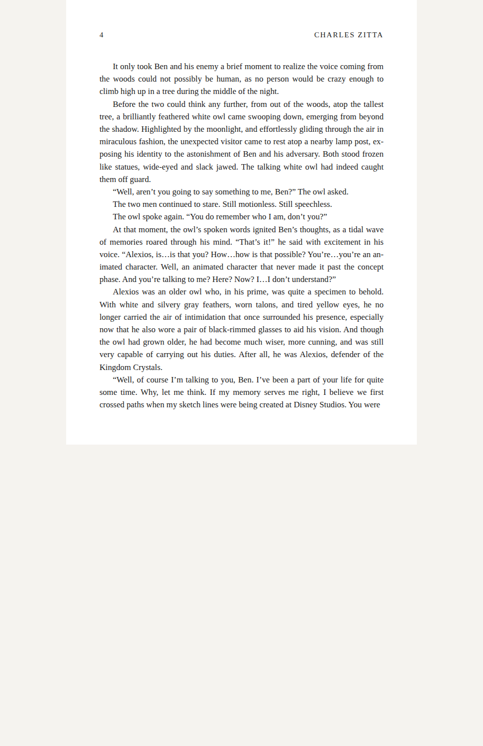4 Charles Zitta
It only took Ben and his enemy a brief moment to realize the voice coming from the woods could not possibly be human, as no person would be crazy enough to climb high up in a tree during the middle of the night.
Before the two could think any further, from out of the woods, atop the tallest tree, a brilliantly feathered white owl came swooping down, emerging from beyond the shadow. Highlighted by the moonlight, and effortlessly gliding through the air in miraculous fashion, the unexpected visitor came to rest atop a nearby lamp post, exposing his identity to the astonishment of Ben and his adversary. Both stood frozen like statues, wide-eyed and slack jawed. The talking white owl had indeed caught them off guard.
“Well, aren’t you going to say something to me, Ben?” The owl asked.
The two men continued to stare. Still motionless. Still speechless.
The owl spoke again. “You do remember who I am, don’t you?”
At that moment, the owl’s spoken words ignited Ben’s thoughts, as a tidal wave of memories roared through his mind. “That’s it!” he said with excitement in his voice. “Alexios, is…is that you? How…how is that possible? You’re…you’re an animated character. Well, an animated character that never made it past the concept phase. And you’re talking to me? Here? Now? I…I don’t understand?”
Alexios was an older owl who, in his prime, was quite a specimen to behold. With white and silvery gray feathers, worn talons, and tired yellow eyes, he no longer carried the air of intimidation that once surrounded his presence, especially now that he also wore a pair of black-rimmed glasses to aid his vision. And though the owl had grown older, he had become much wiser, more cunning, and was still very capable of carrying out his duties. After all, he was Alexios, defender of the Kingdom Crystals.
“Well, of course I’m talking to you, Ben. I’ve been a part of your life for quite some time. Why, let me think. If my memory serves me right, I believe we first crossed paths when my sketch lines were being created at Disney Studios. You were